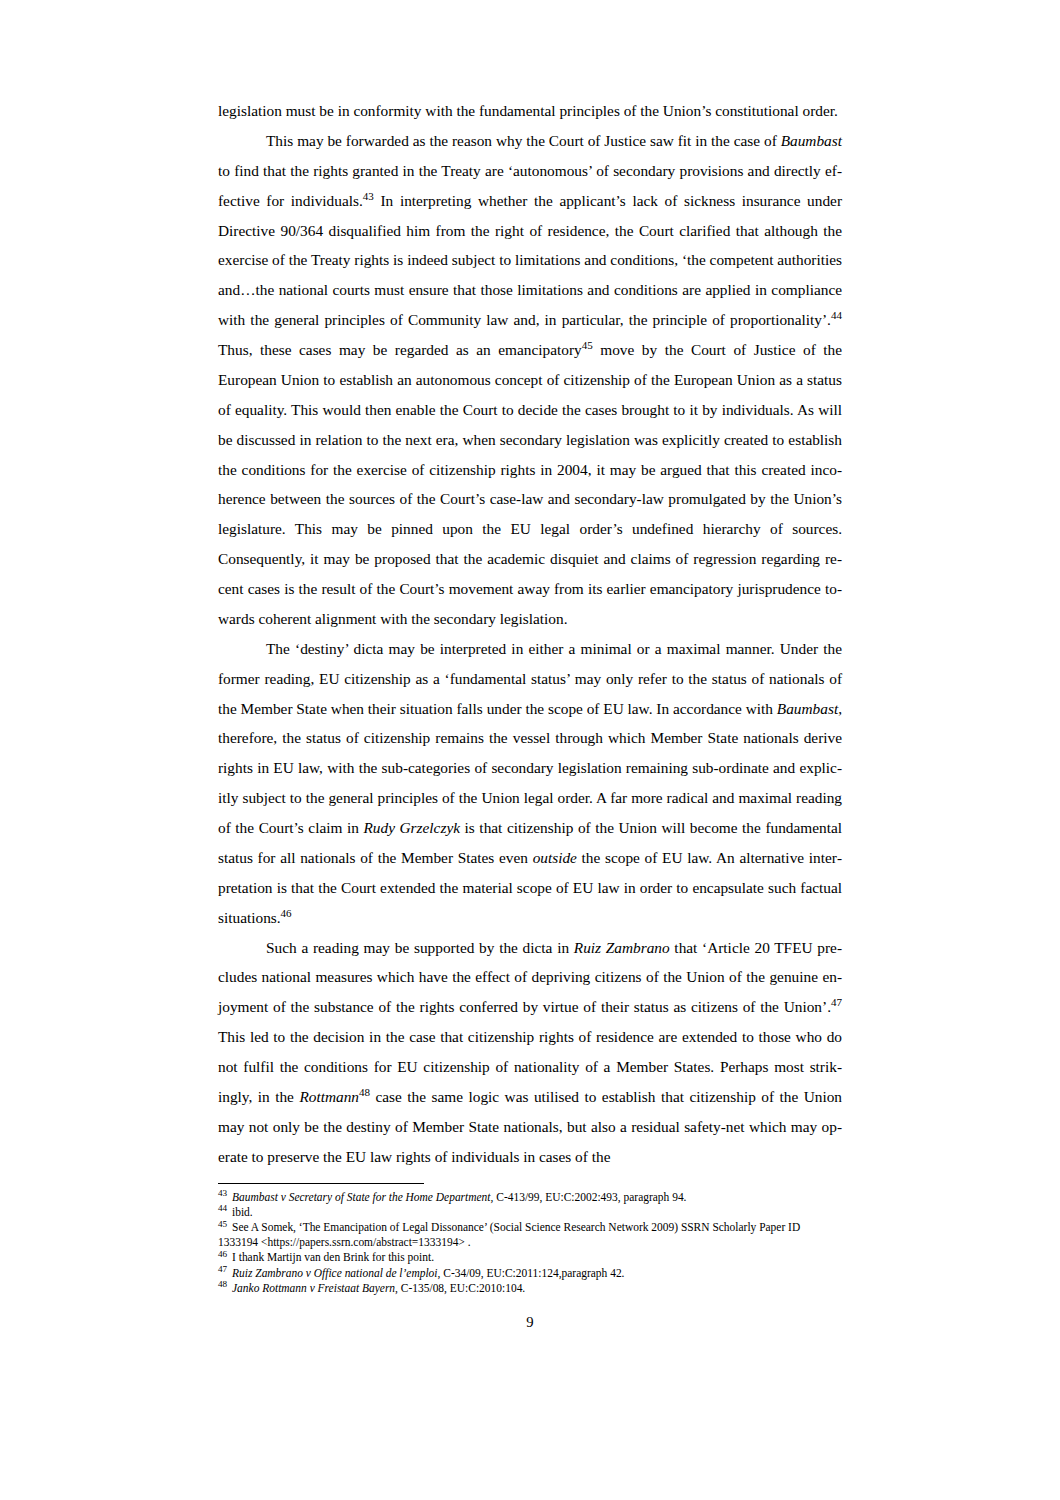legislation must be in conformity with the fundamental principles of the Union’s constitutional order.
This may be forwarded as the reason why the Court of Justice saw fit in the case of Baumbast to find that the rights granted in the Treaty are ‘autonomous’ of secondary provisions and directly effective for individuals.43 In interpreting whether the applicant’s lack of sickness insurance under Directive 90/364 disqualified him from the right of residence, the Court clarified that although the exercise of the Treaty rights is indeed subject to limitations and conditions, ‘the competent authorities and…the national courts must ensure that those limitations and conditions are applied in compliance with the general principles of Community law and, in particular, the principle of proportionality’.44 Thus, these cases may be regarded as an emancipatory45 move by the Court of Justice of the European Union to establish an autonomous concept of citizenship of the European Union as a status of equality. This would then enable the Court to decide the cases brought to it by individuals. As will be discussed in relation to the next era, when secondary legislation was explicitly created to establish the conditions for the exercise of citizenship rights in 2004, it may be argued that this created incoherence between the sources of the Court’s case-law and secondary-law promulgated by the Union’s legislature. This may be pinned upon the EU legal order’s undefined hierarchy of sources. Consequently, it may be proposed that the academic disquiet and claims of regression regarding recent cases is the result of the Court’s movement away from its earlier emancipatory jurisprudence towards coherent alignment with the secondary legislation.
The ‘destiny’ dicta may be interpreted in either a minimal or a maximal manner. Under the former reading, EU citizenship as a ‘fundamental status’ may only refer to the status of nationals of the Member State when their situation falls under the scope of EU law. In accordance with Baumbast, therefore, the status of citizenship remains the vessel through which Member State nationals derive rights in EU law, with the sub-categories of secondary legislation remaining sub-ordinate and explicitly subject to the general principles of the Union legal order. A far more radical and maximal reading of the Court’s claim in Rudy Grzelczyk is that citizenship of the Union will become the fundamental status for all nationals of the Member States even outside the scope of EU law. An alternative interpretation is that the Court extended the material scope of EU law in order to encapsulate such factual situations.46
Such a reading may be supported by the dicta in Ruiz Zambrano that ‘Article 20 TFEU precludes national measures which have the effect of depriving citizens of the Union of the genuine enjoyment of the substance of the rights conferred by virtue of their status as citizens of the Union’.47 This led to the decision in the case that citizenship rights of residence are extended to those who do not fulfil the conditions for EU citizenship of nationality of a Member States. Perhaps most strikingly, in the Rottmann48 case the same logic was utilised to establish that citizenship of the Union may not only be the destiny of Member State nationals, but also a residual safety-net which may operate to preserve the EU law rights of individuals in cases of the
43 Baumbast v Secretary of State for the Home Department, C-413/99, EU:C:2002:493, paragraph 94.
44 ibid.
45 See A Somek, ‘The Emancipation of Legal Dissonance’ (Social Science Research Network 2009) SSRN Scholarly Paper ID 1333194 <https://papers.ssrn.com/abstract=1333194> .
46 I thank Martijn van den Brink for this point.
47 Ruiz Zambrano v Office national de l’emploi, C-34/09, EU:C:2011:124,paragraph 42.
48 Janko Rottmann v Freistaat Bayern, C-135/08, EU:C:2010:104.
9